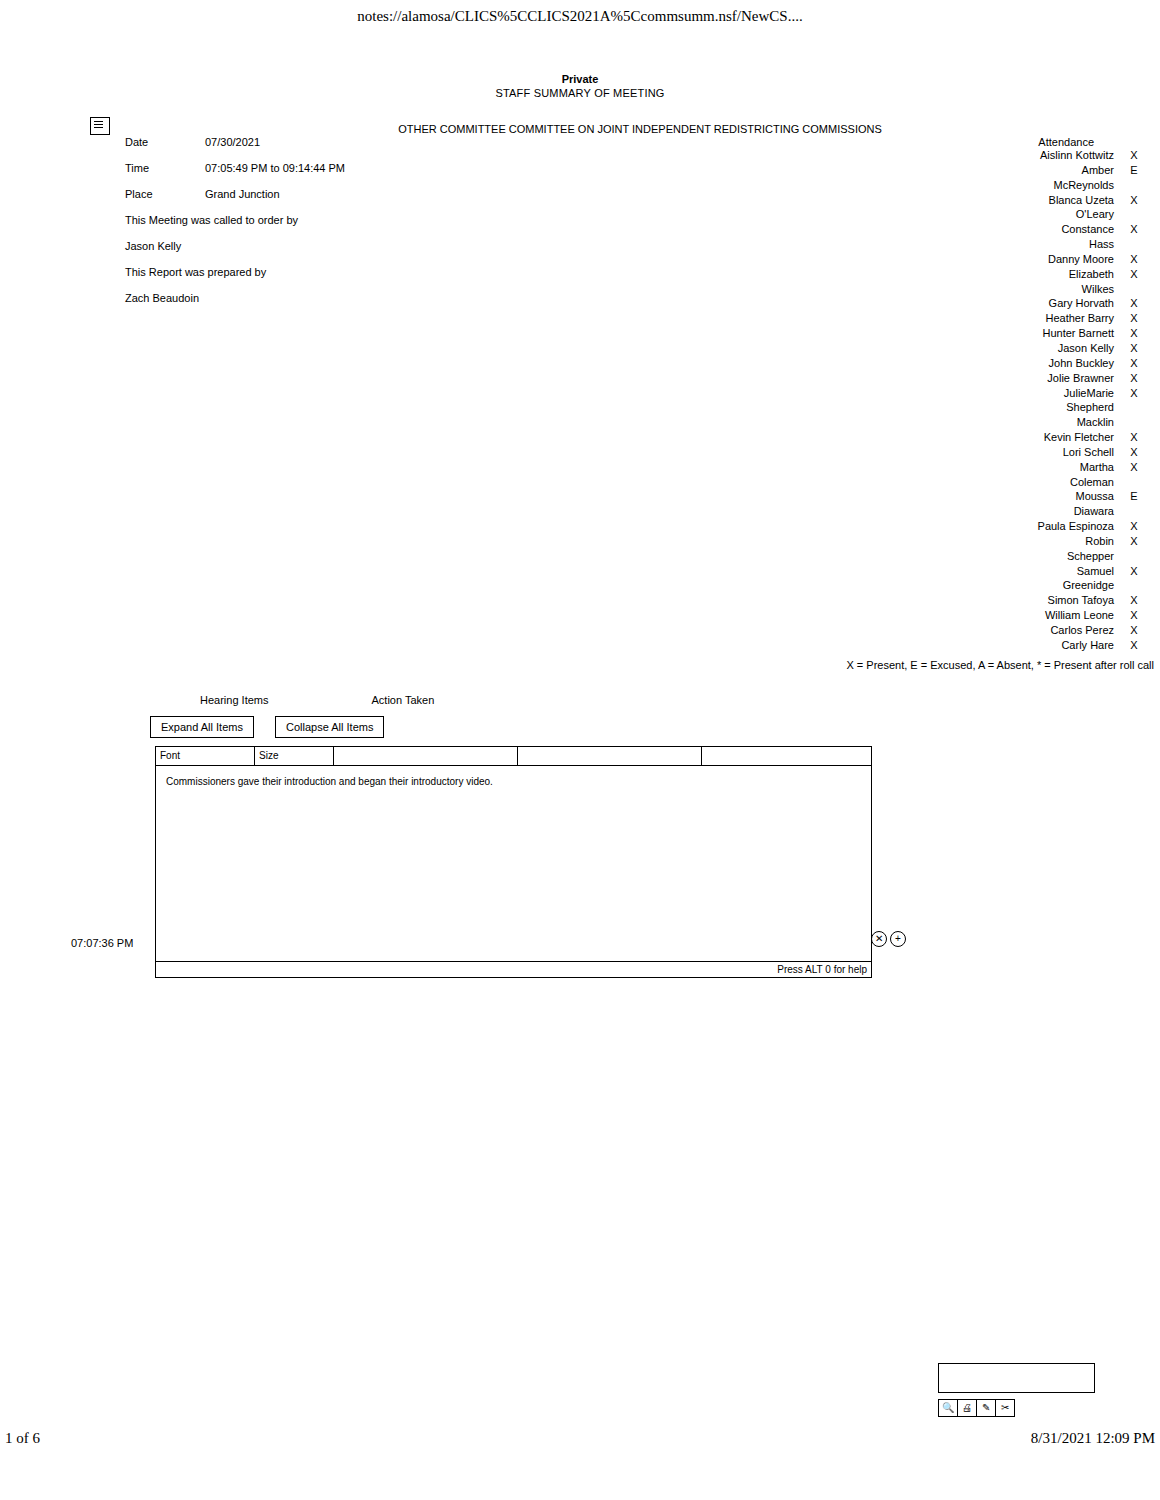notes://alamosa/CLICS%5CCLICS2021A%5Ccommsumm.nsf/NewCS....
Private
STAFF SUMMARY OF MEETING
OTHER COMMITTEE COMMITTEE ON JOINT INDEPENDENT REDISTRICTING COMMISSIONS
| / Date / 07/30/2021 / / Time / 07:05:49 PM to 09:14:44 PM / / Place / Grand Junction / / This Meeting was called to order by / / Jason Kelly / / This Report was prepared by / / Zach Beaudoin / | Attendance / Aislinn Kottwitz / X / / Amber McReynolds / E / / Blanca Uzeta O'Leary / X / / Constance Hass / X / / Danny Moore / X / / Elizabeth Wilkes / X / / Gary Horvath / X / / Heather Barry / X / / Hunter Barnett / X / / Jason Kelly / X / / John Buckley / X / / Jolie Brawner / X / / JulieMarie Shepherd Macklin / X / / Kevin Fletcher / X / / Lori Schell / X / / Martha Coleman / X / / Moussa Diawara / E / / Paula Espinoza / X / / Robin Schepper / X / / Samuel Greenidge / X / / Simon Tafoya / X / / William Leone / X / / Carlos Perez / X / / Carly Hare / X / X = Present, E = Excused, A = Absent, * = Present after roll call |
Hearing Items Action Taken
Expand All Items Collapse All Items
| Font | Size | | | |
Commissioners gave their introduction and began their introductory video.
Press ALT 0 for help
07:07:36 PM
✕+
🔍🖨✎✂
1 of 6 8/31/2021 12:09 PM